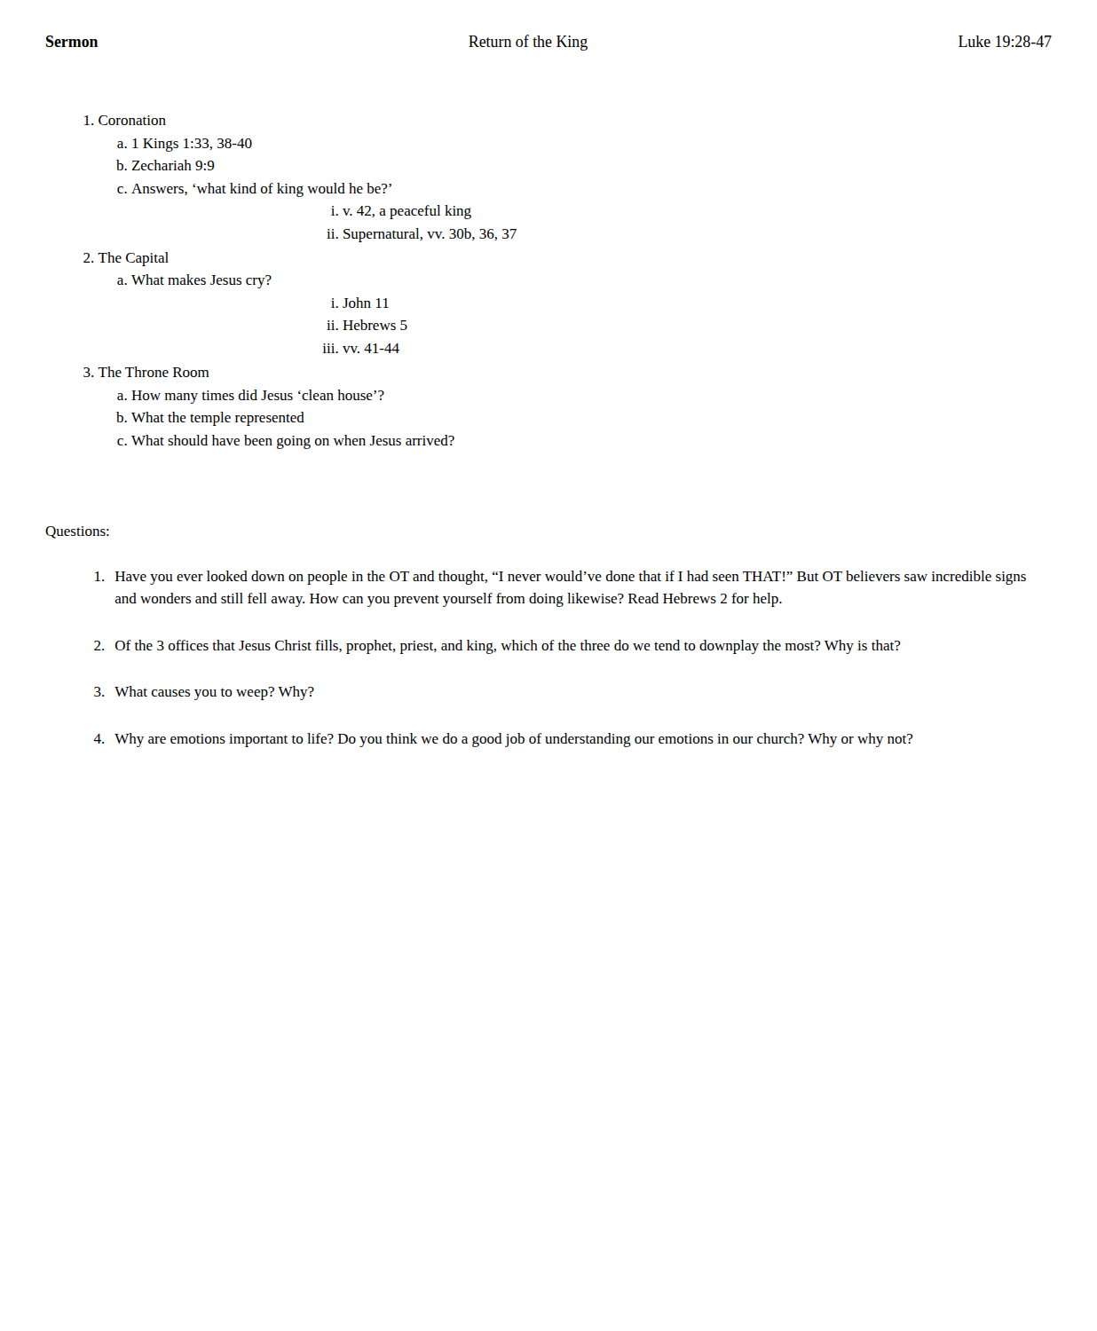Sermon Return of the King Luke 19:28-47
Coronation
1 Kings 1:33, 38-40
Zechariah 9:9
Answers, ‘what kind of king would he be?’
v. 42, a peaceful king
Supernatural, vv. 30b, 36, 37
The Capital
What makes Jesus cry?
John 11
Hebrews 5
vv. 41-44
The Throne Room
How many times did Jesus ‘clean house’?
What the temple represented
What should have been going on when Jesus arrived?
Questions:
Have you ever looked down on people in the OT and thought, “I never would’ve done that if I had seen THAT!” But OT believers saw incredible signs and wonders and still fell away. How can you prevent yourself from doing likewise? Read Hebrews 2 for help.
Of the 3 offices that Jesus Christ fills, prophet, priest, and king, which of the three do we tend to downplay the most? Why is that?
What causes you to weep? Why?
Why are emotions important to life? Do you think we do a good job of understanding our emotions in our church? Why or why not?